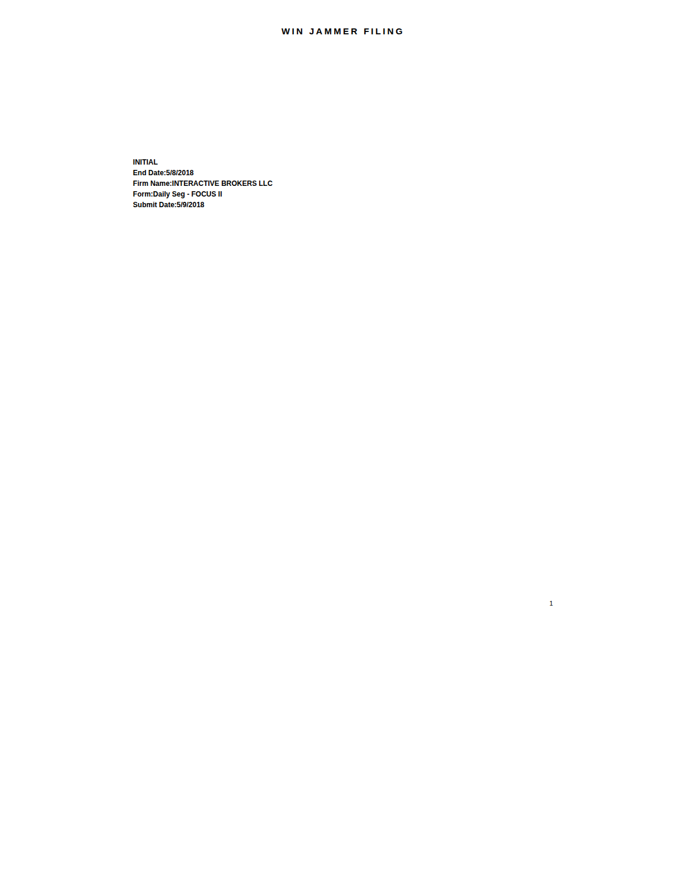WIN JAMMER FILING
INITIAL
End Date:5/8/2018
Firm Name:INTERACTIVE BROKERS LLC
Form:Daily Seg - FOCUS II
Submit Date:5/9/2018
1